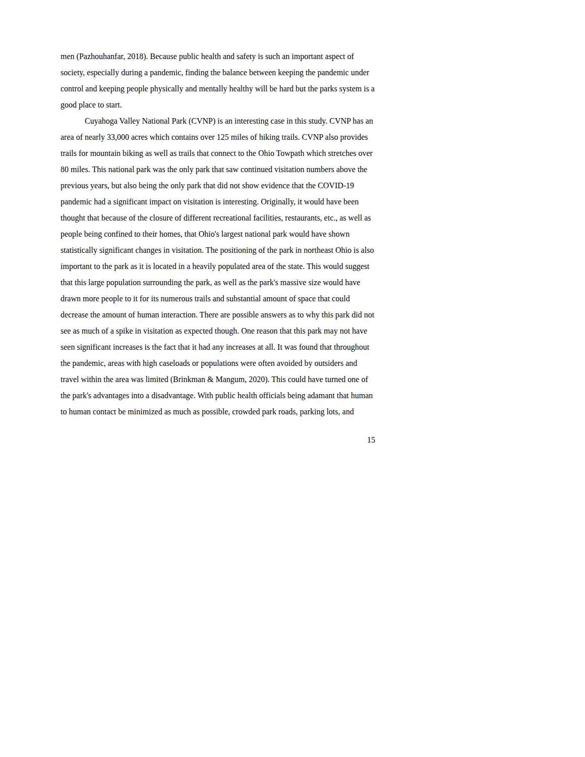men (Pazhouhanfar, 2018). Because public health and safety is such an important aspect of society, especially during a pandemic, finding the balance between keeping the pandemic under control and keeping people physically and mentally healthy will be hard but the parks system is a good place to start.
Cuyahoga Valley National Park (CVNP) is an interesting case in this study. CVNP has an area of nearly 33,000 acres which contains over 125 miles of hiking trails. CVNP also provides trails for mountain biking as well as trails that connect to the Ohio Towpath which stretches over 80 miles. This national park was the only park that saw continued visitation numbers above the previous years, but also being the only park that did not show evidence that the COVID-19 pandemic had a significant impact on visitation is interesting. Originally, it would have been thought that because of the closure of different recreational facilities, restaurants, etc., as well as people being confined to their homes, that Ohio's largest national park would have shown statistically significant changes in visitation. The positioning of the park in northeast Ohio is also important to the park as it is located in a heavily populated area of the state. This would suggest that this large population surrounding the park, as well as the park's massive size would have drawn more people to it for its numerous trails and substantial amount of space that could decrease the amount of human interaction. There are possible answers as to why this park did not see as much of a spike in visitation as expected though. One reason that this park may not have seen significant increases is the fact that it had any increases at all. It was found that throughout the pandemic, areas with high caseloads or populations were often avoided by outsiders and travel within the area was limited (Brinkman & Mangum, 2020). This could have turned one of the park's advantages into a disadvantage. With public health officials being adamant that human to human contact be minimized as much as possible, crowded park roads, parking lots, and
15